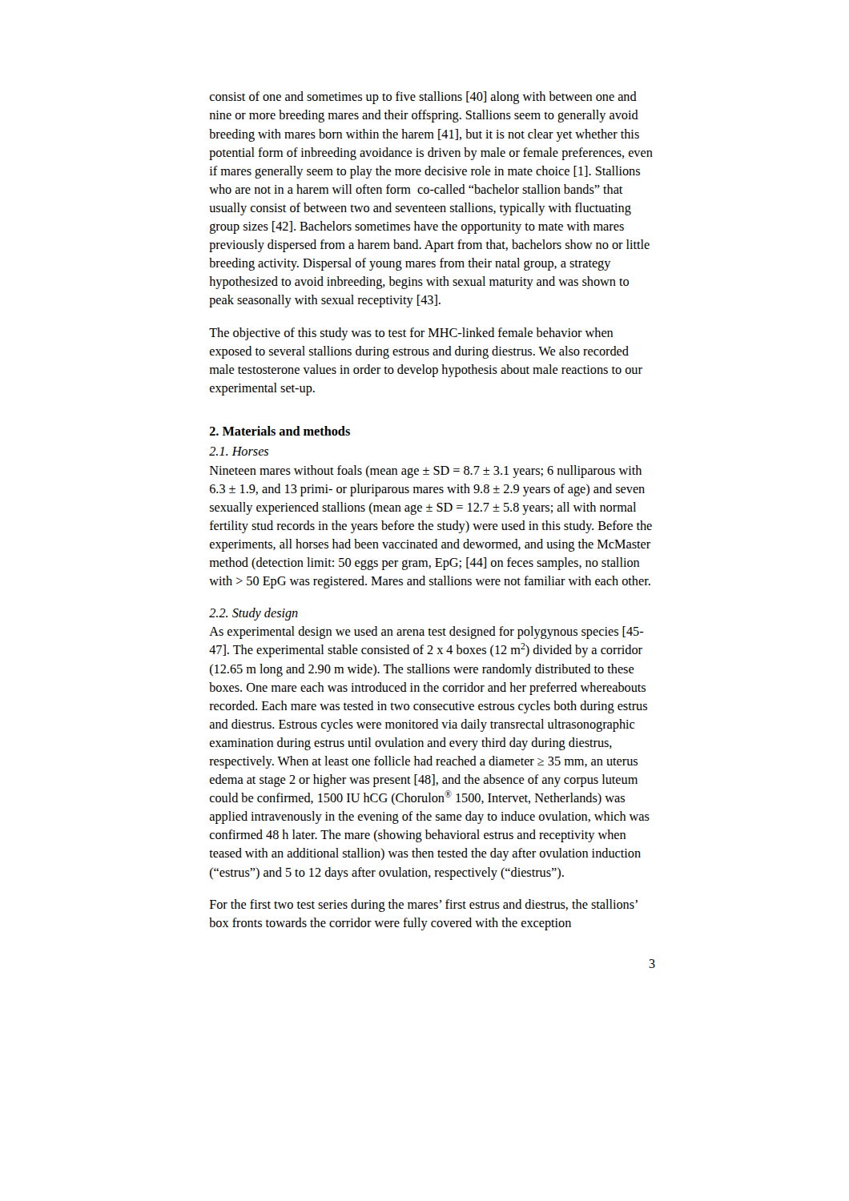consist of one and sometimes up to five stallions [40] along with between one and nine or more breeding mares and their offspring. Stallions seem to generally avoid breeding with mares born within the harem [41], but it is not clear yet whether this potential form of inbreeding avoidance is driven by male or female preferences, even if mares generally seem to play the more decisive role in mate choice [1]. Stallions who are not in a harem will often form co-called “bachelor stallion bands” that usually consist of between two and seventeen stallions, typically with fluctuating group sizes [42]. Bachelors sometimes have the opportunity to mate with mares previously dispersed from a harem band. Apart from that, bachelors show no or little breeding activity. Dispersal of young mares from their natal group, a strategy hypothesized to avoid inbreeding, begins with sexual maturity and was shown to peak seasonally with sexual receptivity [43].
The objective of this study was to test for MHC-linked female behavior when exposed to several stallions during estrous and during diestrus. We also recorded male testosterone values in order to develop hypothesis about male reactions to our experimental set-up.
2. Materials and methods
2.1. Horses
Nineteen mares without foals (mean age ± SD = 8.7 ± 3.1 years; 6 nulliparous with 6.3 ± 1.9, and 13 primi- or pluriparous mares with 9.8 ± 2.9 years of age) and seven sexually experienced stallions (mean age ± SD = 12.7 ± 5.8 years; all with normal fertility stud records in the years before the study) were used in this study. Before the experiments, all horses had been vaccinated and dewormed, and using the McMaster method (detection limit: 50 eggs per gram, EpG; [44] on feces samples, no stallion with > 50 EpG was registered. Mares and stallions were not familiar with each other.
2.2. Study design
As experimental design we used an arena test designed for polygynous species [45-47]. The experimental stable consisted of 2 x 4 boxes (12 m2) divided by a corridor (12.65 m long and 2.90 m wide). The stallions were randomly distributed to these boxes. One mare each was introduced in the corridor and her preferred whereabouts recorded. Each mare was tested in two consecutive estrous cycles both during estrus and diestrus. Estrous cycles were monitored via daily transrectal ultrasonographic examination during estrus until ovulation and every third day during diestrus, respectively. When at least one follicle had reached a diameter ≥ 35 mm, an uterus edema at stage 2 or higher was present [48], and the absence of any corpus luteum could be confirmed, 1500 IU hCG (Chorulon® 1500, Intervet, Netherlands) was applied intravenously in the evening of the same day to induce ovulation, which was confirmed 48 h later. The mare (showing behavioral estrus and receptivity when teased with an additional stallion) was then tested the day after ovulation induction (“estrus”) and 5 to 12 days after ovulation, respectively (“diestrus”).
For the first two test series during the mares’ first estrus and diestrus, the stallions’ box fronts towards the corridor were fully covered with the exception
3